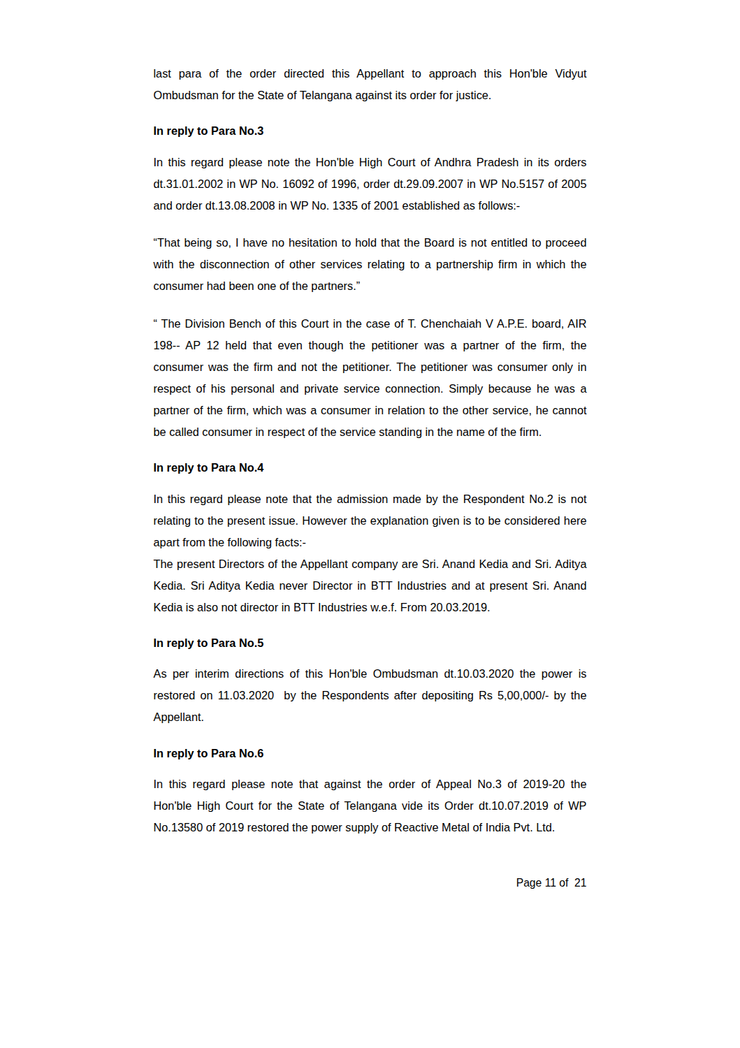last para of the order directed this Appellant to approach this Hon'ble Vidyut Ombudsman for the State of Telangana against its order for justice.
In reply to Para No.3
In this regard please note the Hon'ble High Court of Andhra Pradesh in its orders dt.31.01.2002 in WP No. 16092 of 1996, order dt.29.09.2007 in WP No.5157 of 2005 and order dt.13.08.2008 in WP No. 1335 of 2001 established as follows:-
“That being so, I have no hesitation to hold that the Board is not entitled to proceed with the disconnection of other services relating to a partnership firm in which the consumer had been one of the partners.”
“ The Division Bench of this Court in the case of T. Chenchaiah V A.P.E. board, AIR 198-- AP 12 held that even though the petitioner was a partner of the firm, the consumer was the firm and not the petitioner. The petitioner was consumer only in respect of his personal and private service connection. Simply because he was a partner of the firm, which was a consumer in relation to the other service, he cannot be called consumer in respect of the service standing in the name of the firm.
In reply to Para No.4
In this regard please note that the admission made by the Respondent No.2 is not relating to the present issue. However the explanation given is to be considered here apart from the following facts:-
The present Directors of the Appellant company are Sri. Anand Kedia and Sri. Aditya Kedia. Sri Aditya Kedia never Director in BTT Industries and at present Sri. Anand Kedia is also not director in BTT Industries w.e.f. From 20.03.2019.
In reply to Para No.5
As per interim directions of this Hon'ble Ombudsman dt.10.03.2020 the power is restored on 11.03.2020 by the Respondents after depositing Rs 5,00,000/- by the Appellant.
In reply to Para No.6
In this regard please note that against the order of Appeal No.3 of 2019-20 the Hon'ble High Court for the State of Telangana vide its Order dt.10.07.2019 of WP No.13580 of 2019 restored the power supply of Reactive Metal of India Pvt. Ltd.
Page 11 of 21